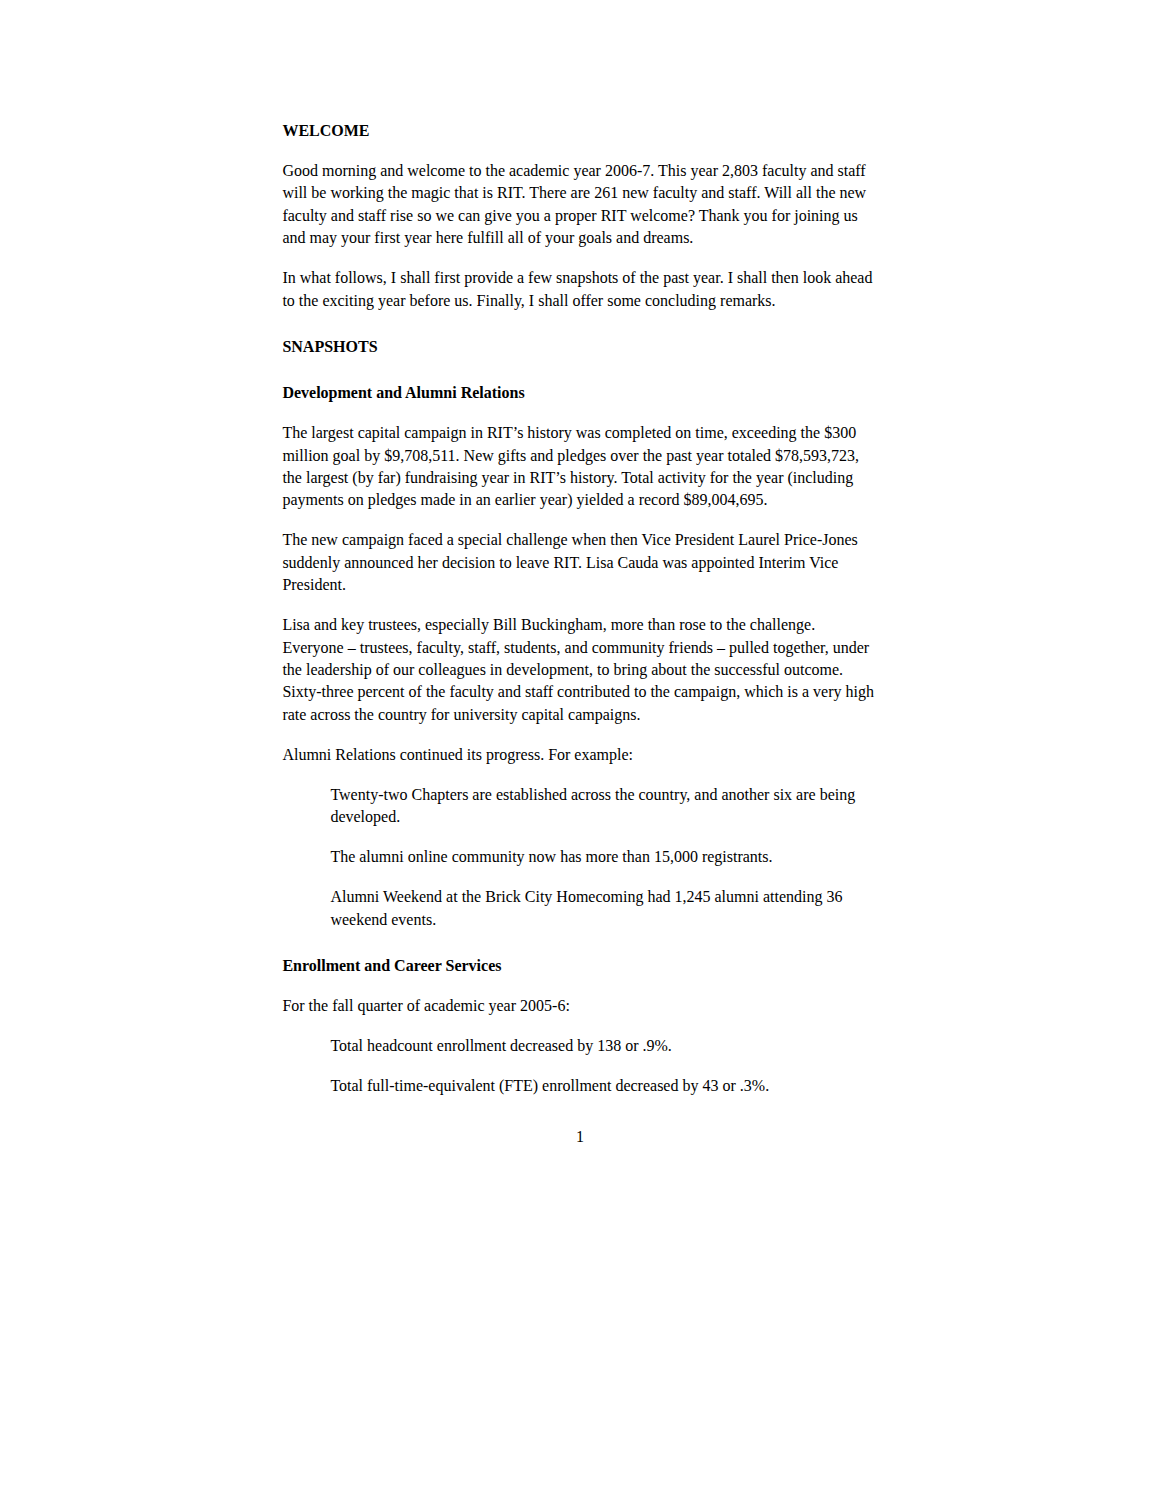WELCOME
Good morning and welcome to the academic year 2006-7. This year 2,803 faculty and staff will be working the magic that is RIT. There are 261 new faculty and staff. Will all the new faculty and staff rise so we can give you a proper RIT welcome? Thank you for joining us and may your first year here fulfill all of your goals and dreams.
In what follows, I shall first provide a few snapshots of the past year. I shall then look ahead to the exciting year before us. Finally, I shall offer some concluding remarks.
SNAPSHOTS
Development and Alumni Relations
The largest capital campaign in RIT’s history was completed on time, exceeding the $300 million goal by $9,708,511. New gifts and pledges over the past year totaled $78,593,723, the largest (by far) fundraising year in RIT’s history. Total activity for the year (including payments on pledges made in an earlier year) yielded a record $89,004,695.
The new campaign faced a special challenge when then Vice President Laurel Price-Jones suddenly announced her decision to leave RIT. Lisa Cauda was appointed Interim Vice President.
Lisa and key trustees, especially Bill Buckingham, more than rose to the challenge. Everyone – trustees, faculty, staff, students, and community friends – pulled together, under the leadership of our colleagues in development, to bring about the successful outcome. Sixty-three percent of the faculty and staff contributed to the campaign, which is a very high rate across the country for university capital campaigns.
Alumni Relations continued its progress. For example:
Twenty-two Chapters are established across the country, and another six are being developed.
The alumni online community now has more than 15,000 registrants.
Alumni Weekend at the Brick City Homecoming had 1,245 alumni attending 36 weekend events.
Enrollment and Career Services
For the fall quarter of academic year 2005-6:
Total headcount enrollment decreased by 138 or .9%.
Total full-time-equivalent (FTE) enrollment decreased by 43 or .3%.
1